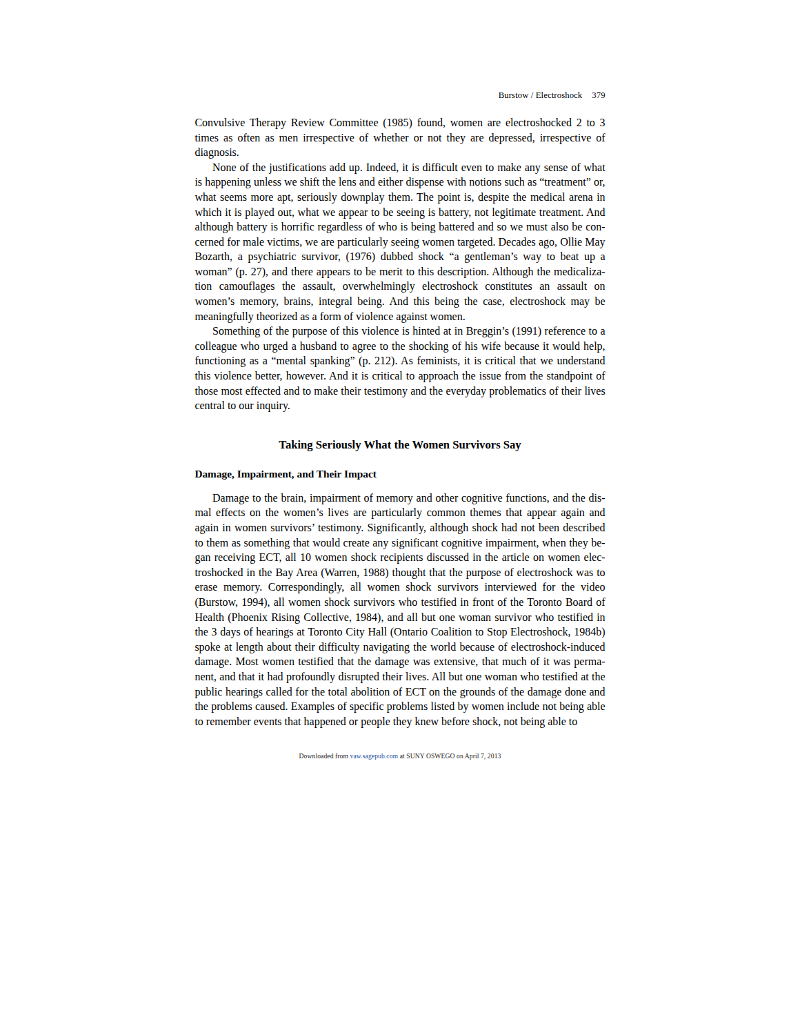Burstow / Electroshock379
Convulsive Therapy Review Committee (1985) found, women are electroshocked 2 to 3 times as often as men irrespective of whether or not they are depressed, irrespective of diagnosis.
None of the justifications add up. Indeed, it is difficult even to make any sense of what is happening unless we shift the lens and either dispense with notions such as “treatment” or, what seems more apt, seriously downplay them. The point is, despite the medical arena in which it is played out, what we appear to be seeing is battery, not legitimate treatment. And although battery is horrific regardless of who is being battered and so we must also be concerned for male victims, we are particularly seeing women targeted. Decades ago, Ollie May Bozarth, a psychiatric survivor, (1976) dubbed shock “a gentleman’s way to beat up a woman” (p. 27), and there appears to be merit to this description. Although the medicalization camouflages the assault, overwhelmingly electroshock constitutes an assault on women’s memory, brains, integral being. And this being the case, electroshock may be meaningfully theorized as a form of violence against women.
Something of the purpose of this violence is hinted at in Breggin’s (1991) reference to a colleague who urged a husband to agree to the shocking of his wife because it would help, functioning as a “mental spanking” (p. 212). As feminists, it is critical that we understand this violence better, however. And it is critical to approach the issue from the standpoint of those most effected and to make their testimony and the everyday problematics of their lives central to our inquiry.
Taking Seriously What the Women Survivors Say
Damage, Impairment, and Their Impact
Damage to the brain, impairment of memory and other cognitive functions, and the dismal effects on the women’s lives are particularly common themes that appear again and again in women survivors’ testimony. Significantly, although shock had not been described to them as something that would create any significant cognitive impairment, when they began receiving ECT, all 10 women shock recipients discussed in the article on women electroshocked in the Bay Area (Warren, 1988) thought that the purpose of electroshock was to erase memory. Correspondingly, all women shock survivors interviewed for the video (Burstow, 1994), all women shock survivors who testified in front of the Toronto Board of Health (Phoenix Rising Collective, 1984), and all but one woman survivor who testified in the 3 days of hearings at Toronto City Hall (Ontario Coalition to Stop Electroshock, 1984b) spoke at length about their difficulty navigating the world because of electroshock-induced damage. Most women testified that the damage was extensive, that much of it was permanent, and that it had profoundly disrupted their lives. All but one woman who testified at the public hearings called for the total abolition of ECT on the grounds of the damage done and the problems caused. Examples of specific problems listed by women include not being able to remember events that happened or people they knew before shock, not being able to
Downloaded from vaw.sagepub.com at SUNY OSWEGO on April 7, 2013